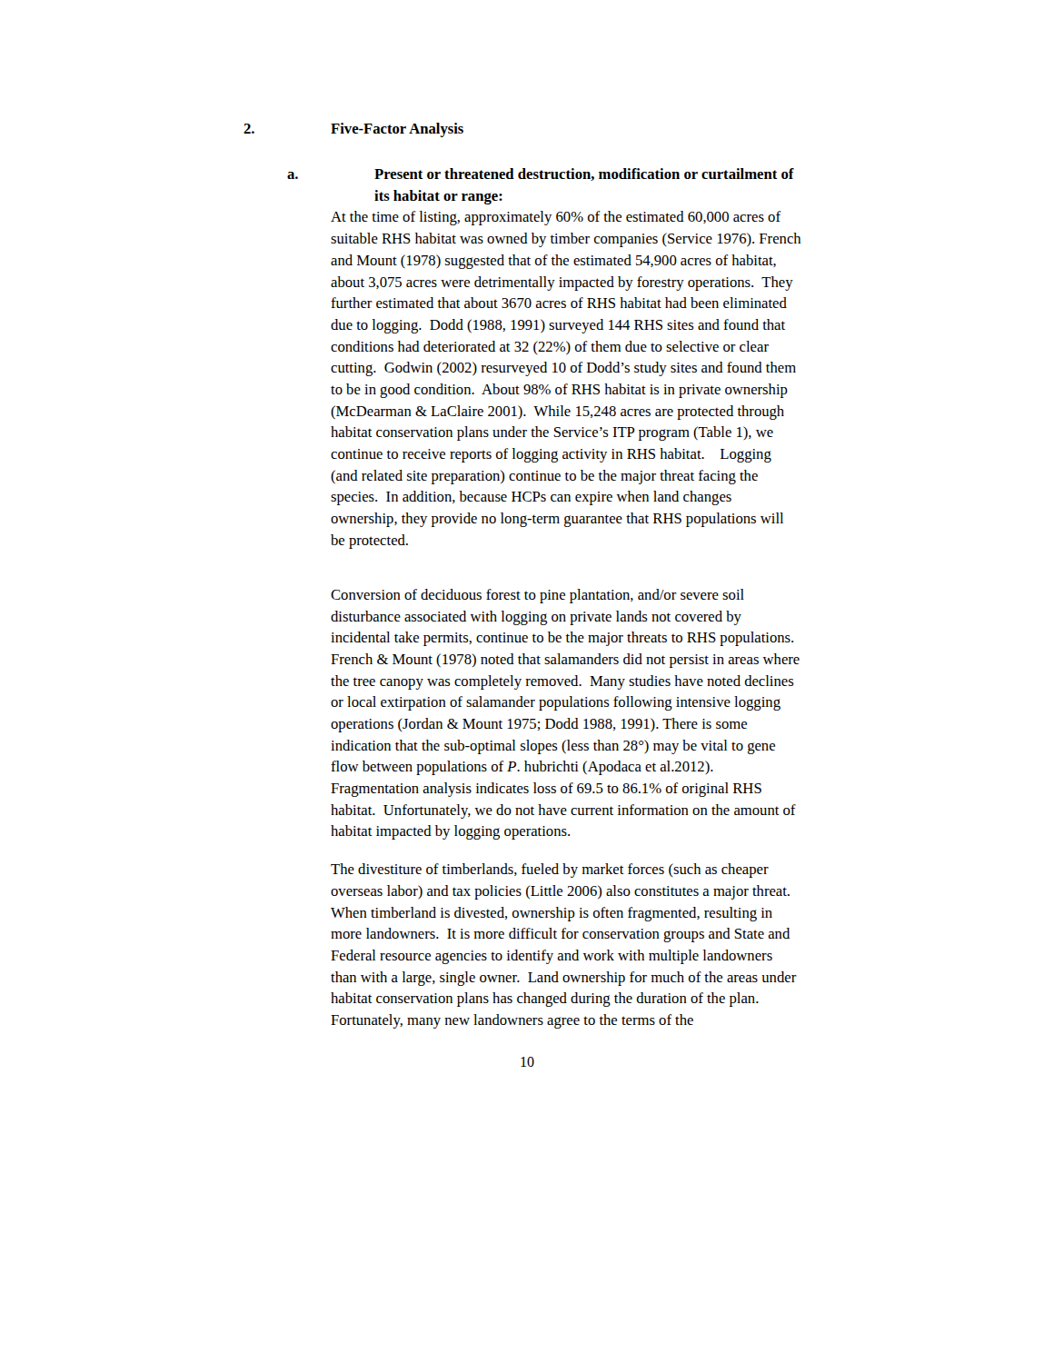2. Five-Factor Analysis
a. Present or threatened destruction, modification or curtailment of its habitat or range:
At the time of listing, approximately 60% of the estimated 60,000 acres of suitable RHS habitat was owned by timber companies (Service 1976). French and Mount (1978) suggested that of the estimated 54,900 acres of habitat, about 3,075 acres were detrimentally impacted by forestry operations. They further estimated that about 3670 acres of RHS habitat had been eliminated due to logging. Dodd (1988, 1991) surveyed 144 RHS sites and found that conditions had deteriorated at 32 (22%) of them due to selective or clear cutting. Godwin (2002) resurveyed 10 of Dodd’s study sites and found them to be in good condition. About 98% of RHS habitat is in private ownership (McDearman & LaClaire 2001). While 15,248 acres are protected through habitat conservation plans under the Service’s ITP program (Table 1), we continue to receive reports of logging activity in RHS habitat. Logging (and related site preparation) continue to be the major threat facing the species. In addition, because HCPs can expire when land changes ownership, they provide no long-term guarantee that RHS populations will be protected.
Conversion of deciduous forest to pine plantation, and/or severe soil disturbance associated with logging on private lands not covered by incidental take permits, continue to be the major threats to RHS populations. French & Mount (1978) noted that salamanders did not persist in areas where the tree canopy was completely removed. Many studies have noted declines or local extirpation of salamander populations following intensive logging operations (Jordan & Mount 1975; Dodd 1988, 1991). There is some indication that the sub-optimal slopes (less than 28°) may be vital to gene flow between populations of P. hubrichti (Apodaca et al.2012). Fragmentation analysis indicates loss of 69.5 to 86.1% of original RHS habitat. Unfortunately, we do not have current information on the amount of habitat impacted by logging operations.
The divestiture of timberlands, fueled by market forces (such as cheaper overseas labor) and tax policies (Little 2006) also constitutes a major threat. When timberland is divested, ownership is often fragmented, resulting in more landowners. It is more difficult for conservation groups and State and Federal resource agencies to identify and work with multiple landowners than with a large, single owner. Land ownership for much of the areas under habitat conservation plans has changed during the duration of the plan. Fortunately, many new landowners agree to the terms of the
10